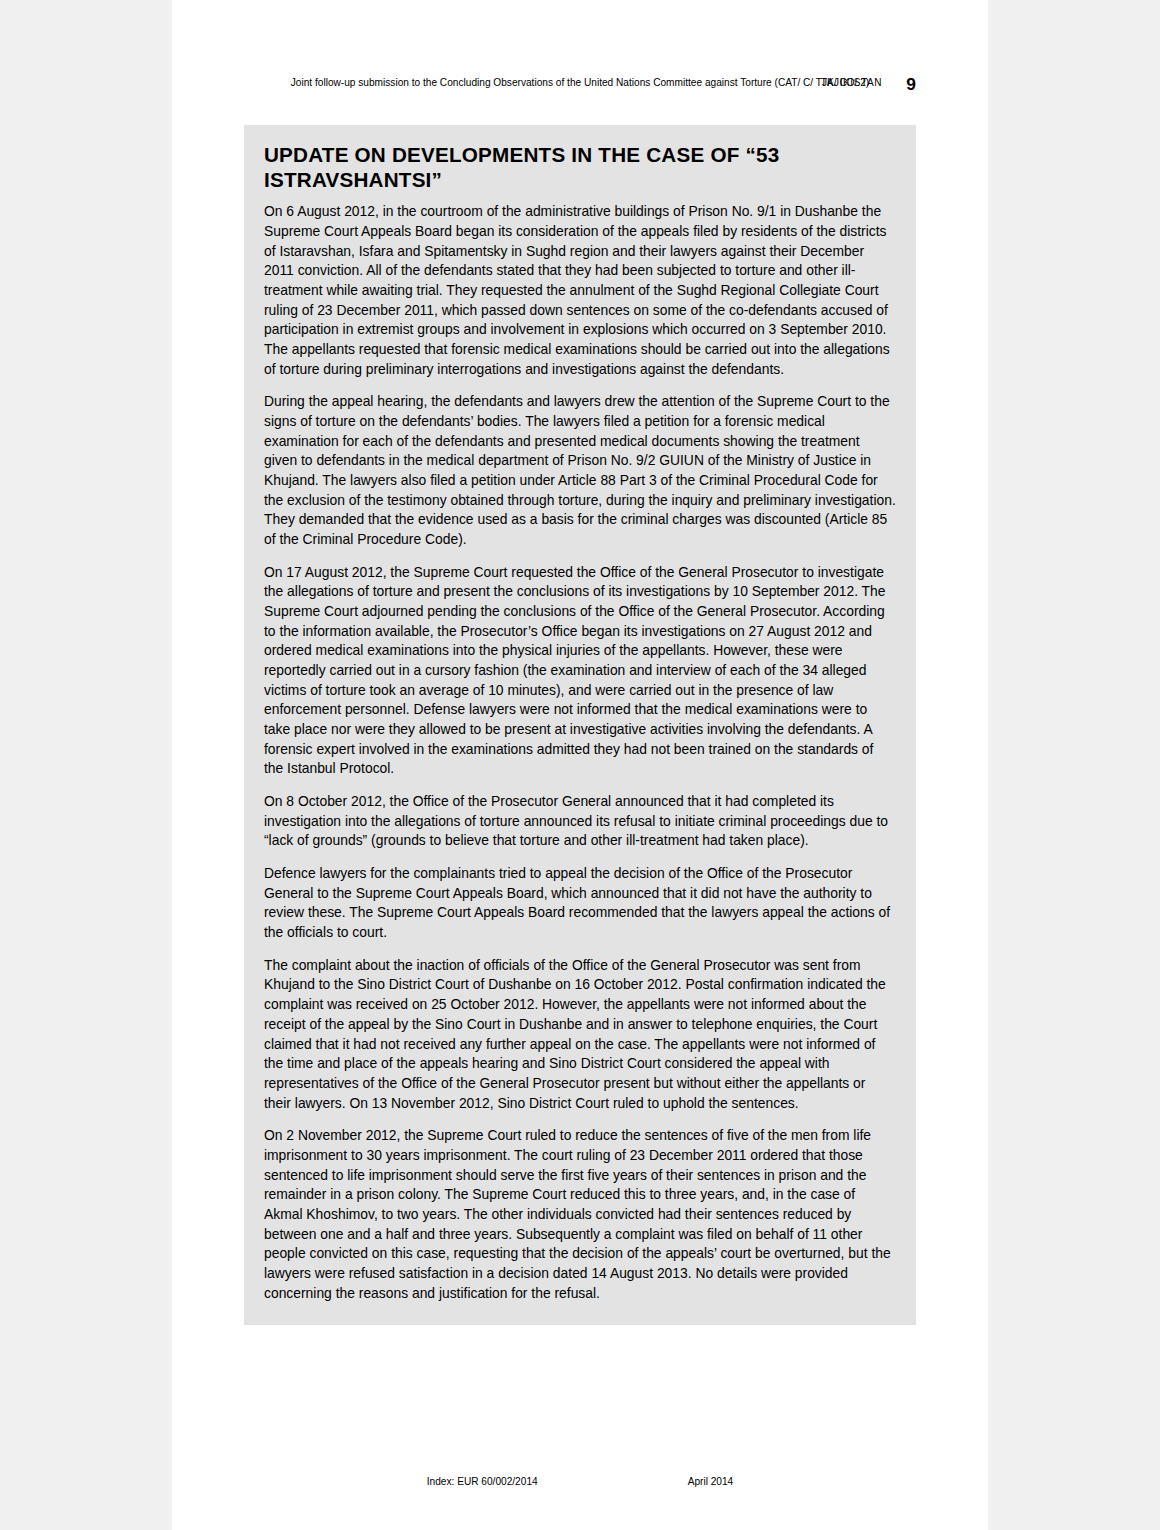Tajikistan
9
Joint follow-up submission to the Concluding Observations of the United Nations Committee against Torture (CAT/ C/ TJK/ CO/ 2)
UPDATE ON DEVELOPMENTS IN THE CASE OF “53 ISTRAVSHANTSI”
On 6 August 2012, in the courtroom of the administrative buildings of Prison No. 9/1 in Dushanbe the Supreme Court Appeals Board began its consideration of the appeals filed by residents of the districts of Istaravshan, Isfara and Spitamentsky in Sughd region and their lawyers against their December 2011 conviction. All of the defendants stated that they had been subjected to torture and other ill-treatment while awaiting trial. They requested the annulment of the Sughd Regional Collegiate Court ruling of 23 December 2011, which passed down sentences on some of the co-defendants accused of participation in extremist groups and involvement in explosions which occurred on 3 September 2010. The appellants requested that forensic medical examinations should be carried out into the allegations of torture during preliminary interrogations and investigations against the defendants.
During the appeal hearing, the defendants and lawyers drew the attention of the Supreme Court to the signs of torture on the defendants’ bodies. The lawyers filed a petition for a forensic medical examination for each of the defendants and presented medical documents showing the treatment given to defendants in the medical department of Prison No. 9/2 GUIUN of the Ministry of Justice in Khujand. The lawyers also filed a petition under Article 88 Part 3 of the Criminal Procedural Code for the exclusion of the testimony obtained through torture, during the inquiry and preliminary investigation. They demanded that the evidence used as a basis for the criminal charges was discounted (Article 85 of the Criminal Procedure Code).
On 17 August 2012, the Supreme Court requested the Office of the General Prosecutor to investigate the allegations of torture and present the conclusions of its investigations by 10 September 2012. The Supreme Court adjourned pending the conclusions of the Office of the General Prosecutor. According to the information available, the Prosecutor’s Office began its investigations on 27 August 2012 and ordered medical examinations into the physical injuries of the appellants. However, these were reportedly carried out in a cursory fashion (the examination and interview of each of the 34 alleged victims of torture took an average of 10 minutes), and were carried out in the presence of law enforcement personnel. Defense lawyers were not informed that the medical examinations were to take place nor were they allowed to be present at investigative activities involving the defendants. A forensic expert involved in the examinations admitted they had not been trained on the standards of the Istanbul Protocol.
On 8 October 2012, the Office of the Prosecutor General announced that it had completed its investigation into the allegations of torture announced its refusal to initiate criminal proceedings due to “lack of grounds” (grounds to believe that torture and other ill-treatment had taken place).
Defence lawyers for the complainants tried to appeal the decision of the Office of the Prosecutor General to the Supreme Court Appeals Board, which announced that it did not have the authority to review these. The Supreme Court Appeals Board recommended that the lawyers appeal the actions of the officials to court.
The complaint about the inaction of officials of the Office of the General Prosecutor was sent from Khujand to the Sino District Court of Dushanbe on 16 October 2012. Postal confirmation indicated the complaint was received on 25 October 2012. However, the appellants were not informed about the receipt of the appeal by the Sino Court in Dushanbe and in answer to telephone enquiries, the Court claimed that it had not received any further appeal on the case. The appellants were not informed of the time and place of the appeals hearing and Sino District Court considered the appeal with representatives of the Office of the General Prosecutor present but without either the appellants or their lawyers. On 13 November 2012, Sino District Court ruled to uphold the sentences.
On 2 November 2012, the Supreme Court ruled to reduce the sentences of five of the men from life imprisonment to 30 years imprisonment. The court ruling of 23 December 2011 ordered that those sentenced to life imprisonment should serve the first five years of their sentences in prison and the remainder in a prison colony. The Supreme Court reduced this to three years, and, in the case of Akmal Khoshimov, to two years. The other individuals convicted had their sentences reduced by between one and a half and three years. Subsequently a complaint was filed on behalf of 11 other people convicted on this case, requesting that the decision of the appeals’ court be overturned, but the lawyers were refused satisfaction in a decision dated 14 August 2013. No details were provided concerning the reasons and justification for the refusal.
Index: EUR 60/002/2014 April 2014